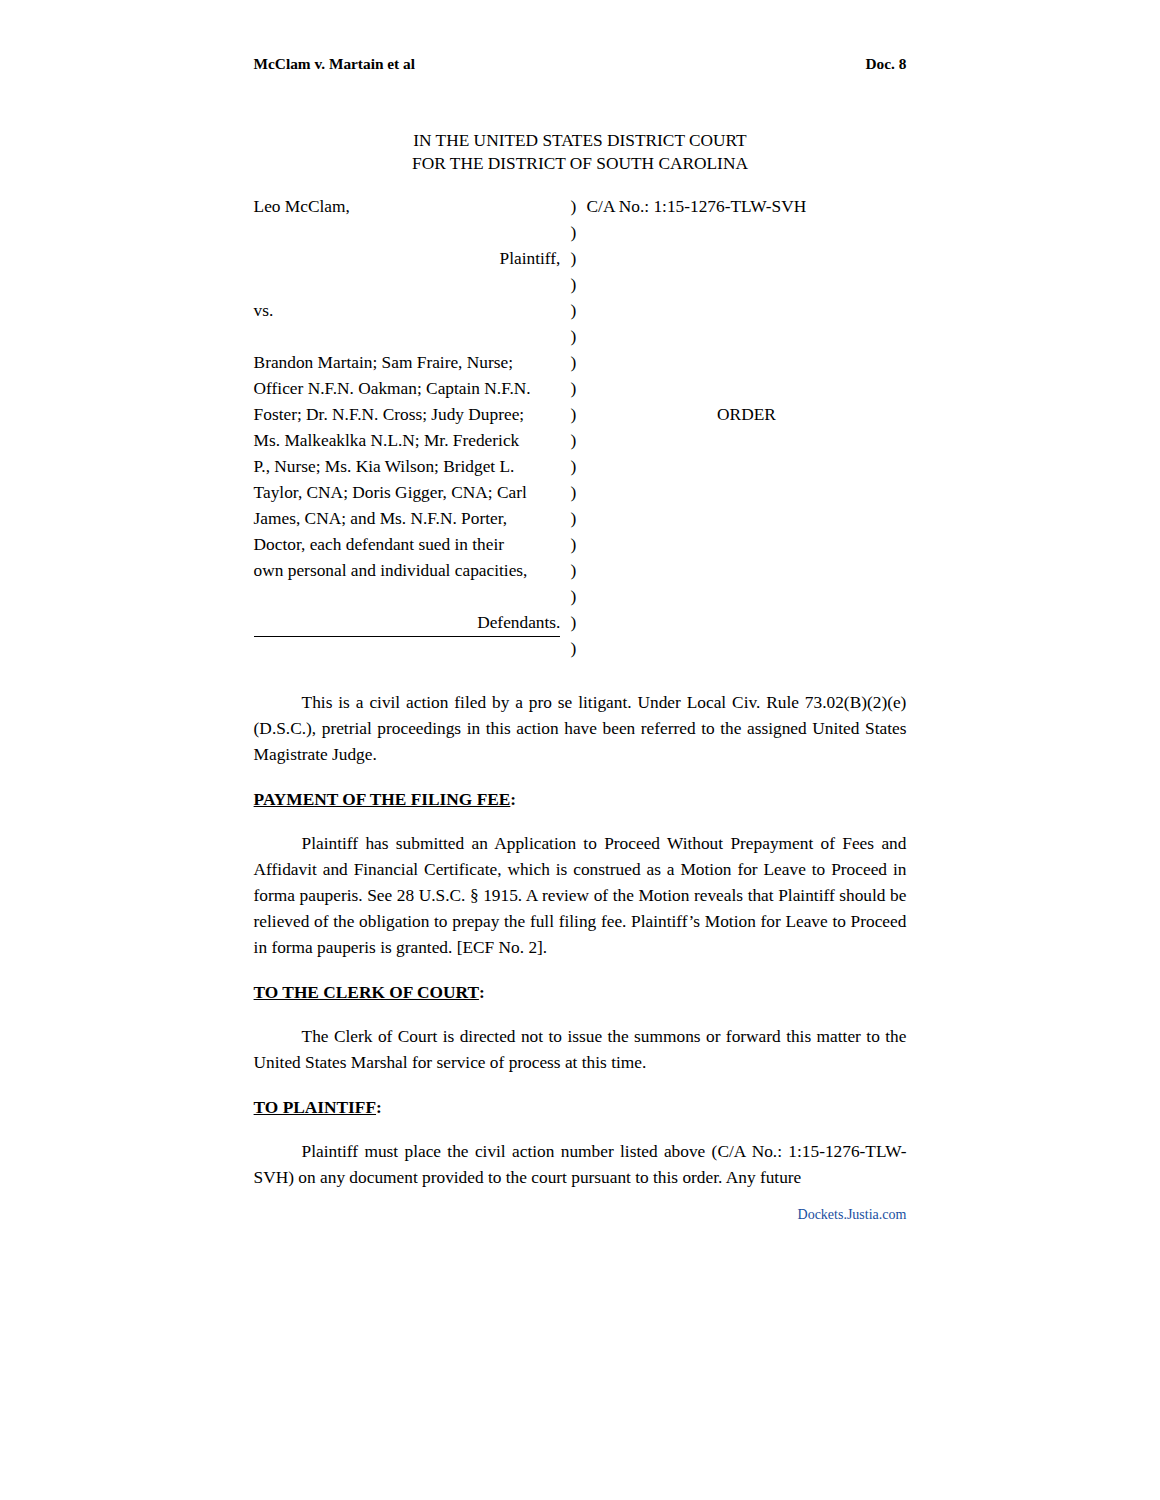McClam v. Martain et al
Doc. 8
IN THE UNITED STATES DISTRICT COURT
FOR THE DISTRICT OF SOUTH CAROLINA
| Leo McClam, | ) | C/A No.: 1:15-1276-TLW-SVH |
| | ) | |
| Plaintiff, | ) | |
| | ) | |
| vs. | ) | |
| | ) | |
| Brandon Martain; Sam Fraire, Nurse; | ) | |
| Officer N.F.N. Oakman; Captain N.F.N. | ) | |
| Foster; Dr. N.F.N. Cross; Judy Dupree; | ) | ORDER |
| Ms. Malkeaklka N.L.N; Mr. Frederick | ) | |
| P., Nurse; Ms. Kia Wilson; Bridget L. | ) | |
| Taylor, CNA; Doris Gigger, CNA; Carl | ) | |
| James, CNA; and Ms. N.F.N. Porter, | ) | |
| Doctor, each defendant sued in their | ) | |
| own personal and individual capacities, | ) | |
| | ) | |
| Defendants. | ) | |
| | ) | |
This is a civil action filed by a pro se litigant. Under Local Civ. Rule 73.02(B)(2)(e) (D.S.C.), pretrial proceedings in this action have been referred to the assigned United States Magistrate Judge.
PAYMENT OF THE FILING FEE
:
Plaintiff has submitted an Application to Proceed Without Prepayment of Fees and Affidavit and Financial Certificate, which is construed as a Motion for Leave to Proceed in forma pauperis. See 28 U.S.C. § 1915. A review of the Motion reveals that Plaintiff should be relieved of the obligation to prepay the full filing fee. Plaintiff’s Motion for Leave to Proceed in forma pauperis is granted. [ECF No. 2].
TO THE CLERK OF COURT
:
The Clerk of Court is directed not to issue the summons or forward this matter to the United States Marshal for service of process at this time.
TO PLAINTIFF
:
Plaintiff must place the civil action number listed above (C/A No.: 1:15-1276-TLW-SVH) on any document provided to the court pursuant to this order. Any future
Dockets.Justia.com